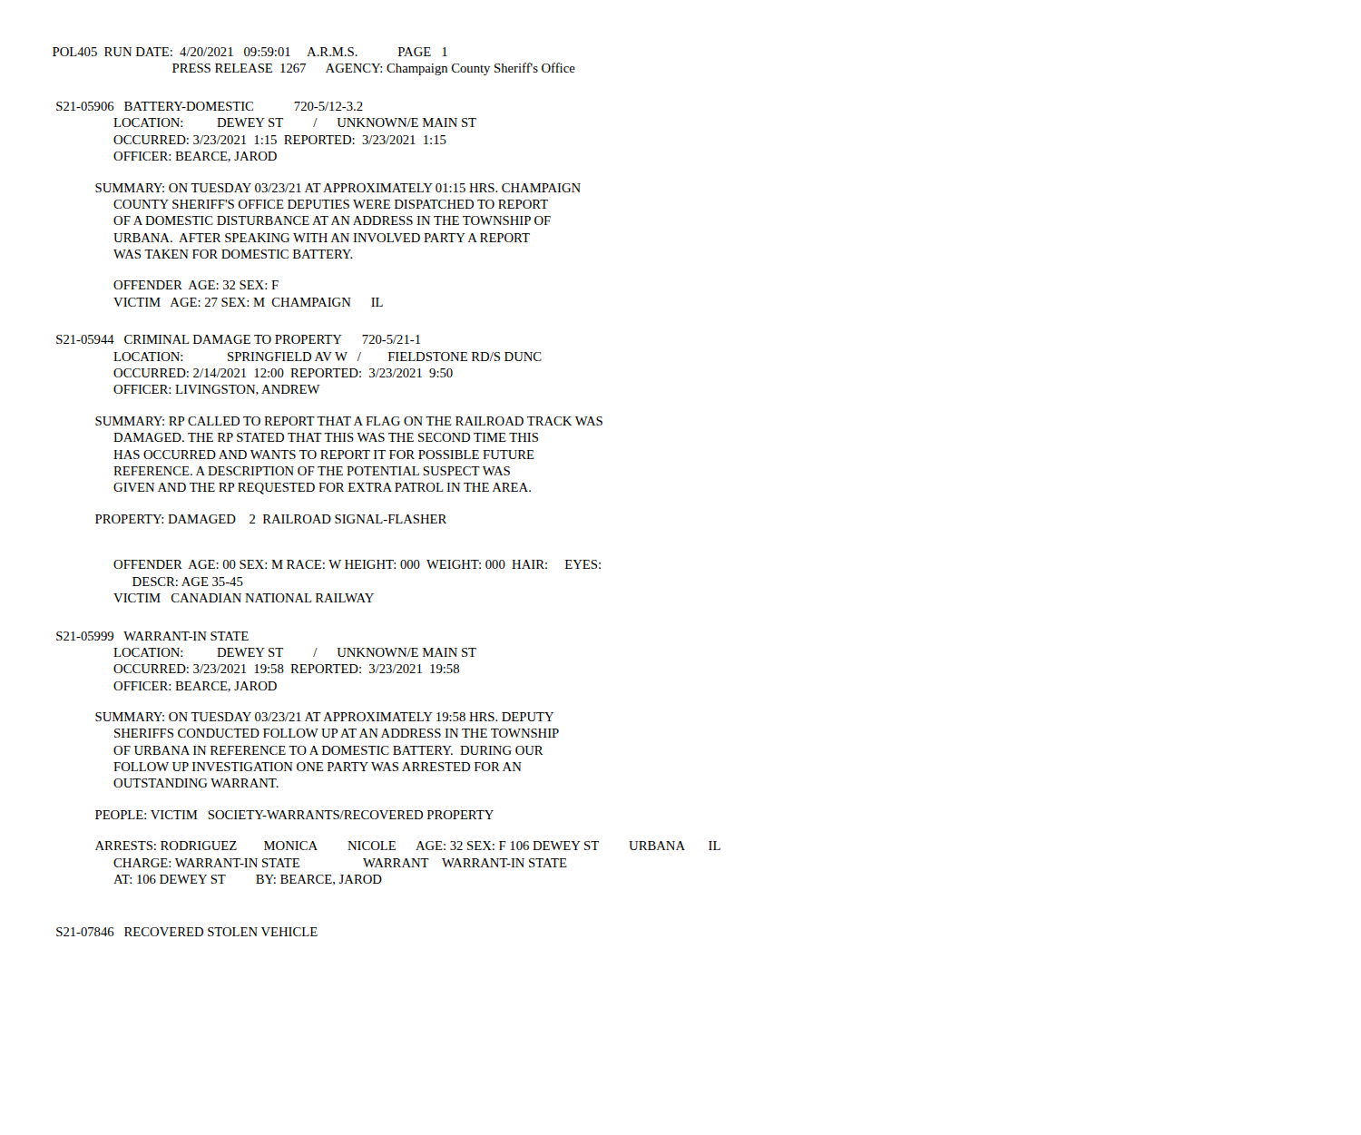POL405 RUN DATE: 4/20/2021 09:59:01 A.R.M.S. PAGE 1
PRESS RELEASE 1267 AGENCY: Champaign County Sheriff's Office
S21-05906 BATTERY-DOMESTIC 720-5/12-3.2
LOCATION: DEWEY ST / UNKNOWN/E MAIN ST
OCCURRED: 3/23/2021 1:15 REPORTED: 3/23/2021 1:15
OFFICER: BEARCE, JAROD
SUMMARY: ON TUESDAY 03/23/21 AT APPROXIMATELY 01:15 HRS. CHAMPAIGN
COUNTY SHERIFF'S OFFICE DEPUTIES WERE DISPATCHED TO REPORT
OF A DOMESTIC DISTURBANCE AT AN ADDRESS IN THE TOWNSHIP OF
URBANA. AFTER SPEAKING WITH AN INVOLVED PARTY A REPORT
WAS TAKEN FOR DOMESTIC BATTERY.
OFFENDER AGE: 32 SEX: F
VICTIM AGE: 27 SEX: M CHAMPAIGN IL
S21-05944 CRIMINAL DAMAGE TO PROPERTY 720-5/21-1
LOCATION: SPRINGFIELD AV W / FIELDSTONE RD/S DUNC
OCCURRED: 2/14/2021 12:00 REPORTED: 3/23/2021 9:50
OFFICER: LIVINGSTON, ANDREW
SUMMARY: RP CALLED TO REPORT THAT A FLAG ON THE RAILROAD TRACK WAS
DAMAGED. THE RP STATED THAT THIS WAS THE SECOND TIME THIS
HAS OCCURRED AND WANTS TO REPORT IT FOR POSSIBLE FUTURE
REFERENCE. A DESCRIPTION OF THE POTENTIAL SUSPECT WAS
GIVEN AND THE RP REQUESTED FOR EXTRA PATROL IN THE AREA.
PROPERTY: DAMAGED 2 RAILROAD SIGNAL-FLASHER
OFFENDER AGE: 00 SEX: M RACE: W HEIGHT: 000 WEIGHT: 000 HAIR: EYES:
DESCR: AGE 35-45
VICTIM CANADIAN NATIONAL RAILWAY
S21-05999 WARRANT-IN STATE
LOCATION: DEWEY ST / UNKNOWN/E MAIN ST
OCCURRED: 3/23/2021 19:58 REPORTED: 3/23/2021 19:58
OFFICER: BEARCE, JAROD
SUMMARY: ON TUESDAY 03/23/21 AT APPROXIMATELY 19:58 HRS. DEPUTY
SHERIFFS CONDUCTED FOLLOW UP AT AN ADDRESS IN THE TOWNSHIP
OF URBANA IN REFERENCE TO A DOMESTIC BATTERY. DURING OUR
FOLLOW UP INVESTIGATION ONE PARTY WAS ARRESTED FOR AN
OUTSTANDING WARRANT.
PEOPLE: VICTIM SOCIETY-WARRANTS/RECOVERED PROPERTY
ARRESTS: RODRIGUEZ MONICA NICOLE AGE: 32 SEX: F 106 DEWEY ST URBANA IL
CHARGE: WARRANT-IN STATE WARRANT WARRANT-IN STATE
AT: 106 DEWEY ST BY: BEARCE, JAROD
S21-07846 RECOVERED STOLEN VEHICLE